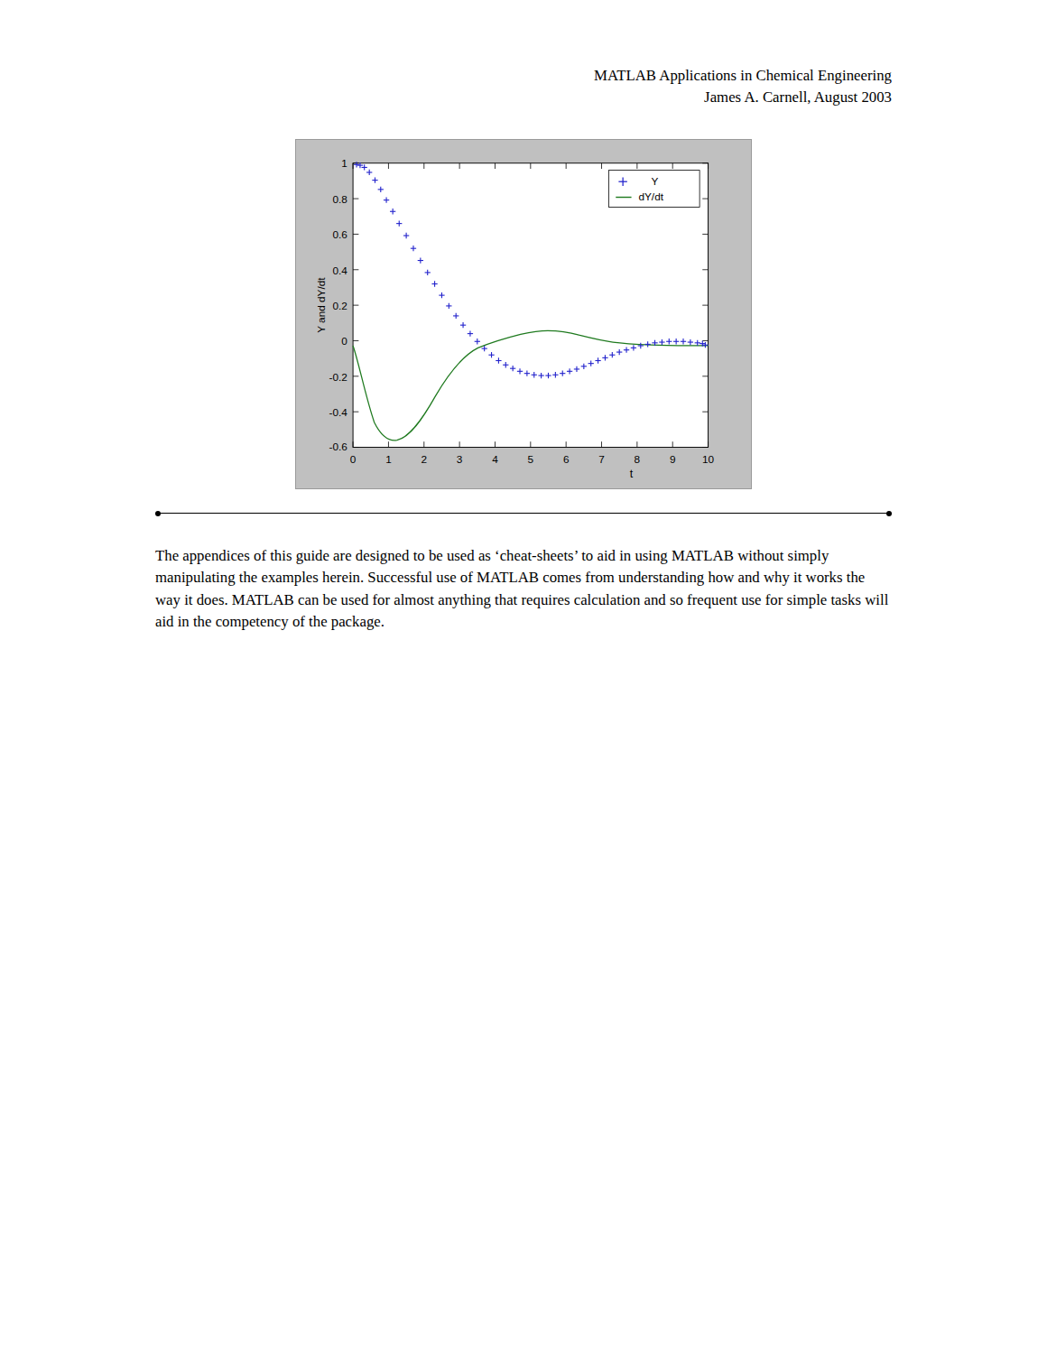MATLAB Applications in Chemical Engineering James A. Carnell, August 2003
Plot of Y and dY/dt versus t A MATLAB figure on a grey background. The vertical axis is labelled "Y and dY/dt" with ticks at -0.6, -0.4, -0.2, 0, 0.2, 0.4, 0.6, 0.8 and 1. The horizontal axis is labelled "t" with ticks from 0 to 10. A series of blue plus markers labelled Y starts near 1 at t = 0, decreases to about -0.18 near t = 3.5, then rises and levels off near 0. A green curve labelled dY/dt starts near 0, dips to about -0.55 near t = 1.2, rises to a small peak near 0.08 around t = 5.5, then settles near 0. 1 0.8 0.6 0.4 0.2 0 -0.2 -0.4 -0.6 0 1 2 3 4 5 6 7 8 9 10 t Y and dY/dt Y dY/dt
The appendices of this guide are designed to be used as ‘cheat-sheets’ to aid in using MATLAB without simply manipulating the examples herein. Successful use of MATLAB comes from understanding how and why it works the way it does. MATLAB can be used for almost anything that requires calculation and so frequent use for simple tasks will aid in the competency of the package.